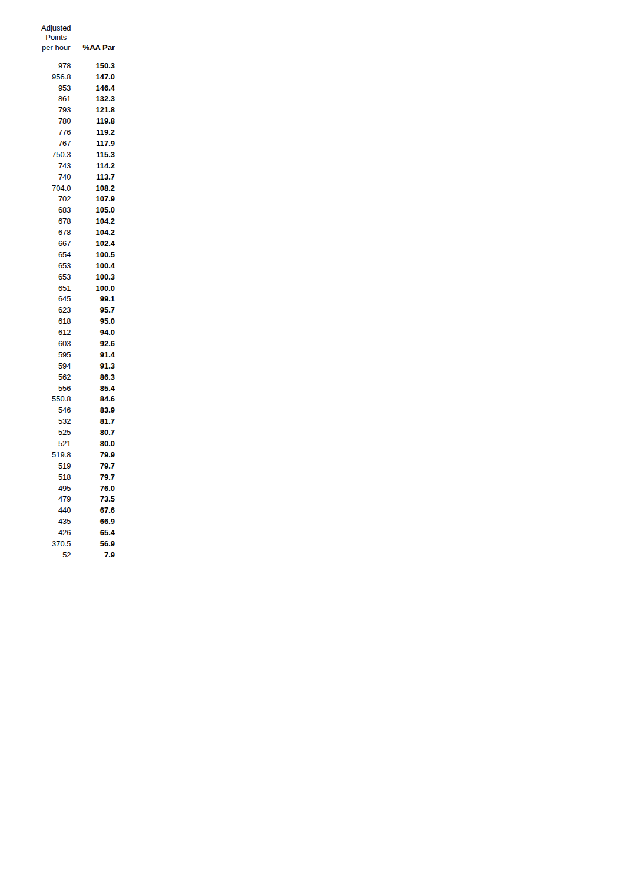| Adjusted Points per hour | %AA Par |
| --- | --- |
| 978 | 150.3 |
| 956.8 | 147.0 |
| 953 | 146.4 |
| 861 | 132.3 |
| 793 | 121.8 |
| 780 | 119.8 |
| 776 | 119.2 |
| 767 | 117.9 |
| 750.3 | 115.3 |
| 743 | 114.2 |
| 740 | 113.7 |
| 704.0 | 108.2 |
| 702 | 107.9 |
| 683 | 105.0 |
| 678 | 104.2 |
| 678 | 104.2 |
| 667 | 102.4 |
| 654 | 100.5 |
| 653 | 100.4 |
| 653 | 100.3 |
| 651 | 100.0 |
| 645 | 99.1 |
| 623 | 95.7 |
| 618 | 95.0 |
| 612 | 94.0 |
| 603 | 92.6 |
| 595 | 91.4 |
| 594 | 91.3 |
| 562 | 86.3 |
| 556 | 85.4 |
| 550.8 | 84.6 |
| 546 | 83.9 |
| 532 | 81.7 |
| 525 | 80.7 |
| 521 | 80.0 |
| 519.8 | 79.9 |
| 519 | 79.7 |
| 518 | 79.7 |
| 495 | 76.0 |
| 479 | 73.5 |
| 440 | 67.6 |
| 435 | 66.9 |
| 426 | 65.4 |
| 370.5 | 56.9 |
| 52 | 7.9 |